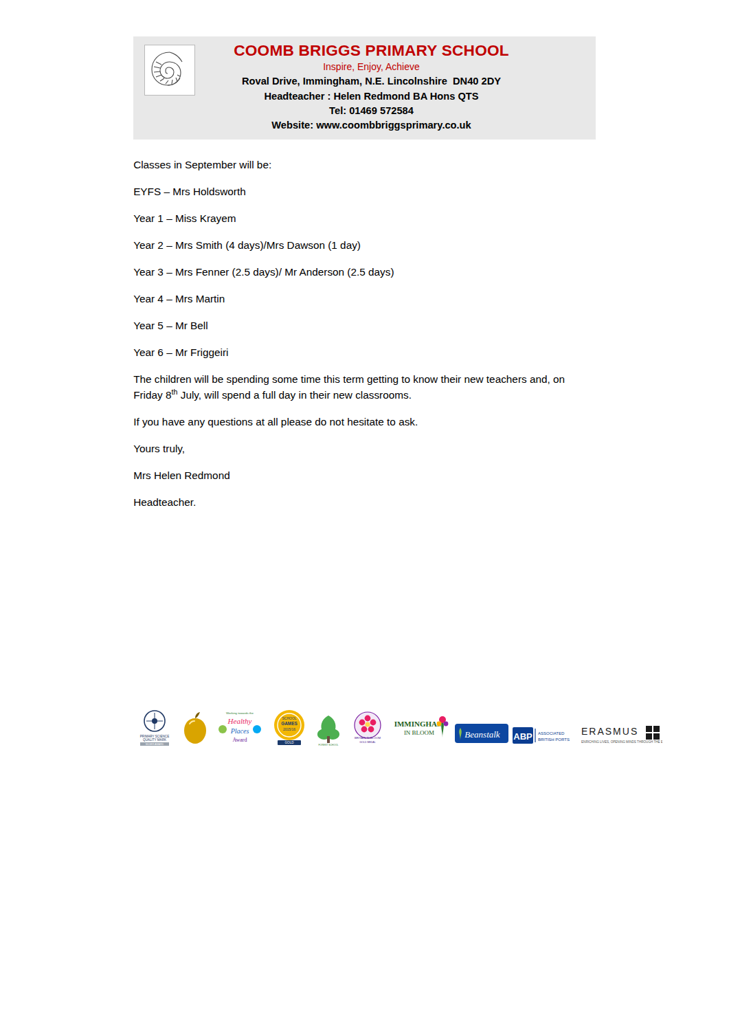COOMB BRIGGS PRIMARY SCHOOL
Inspire, Enjoy, Achieve
Roval Drive, Immingham, N.E. Lincolnshire DN40 2DY
Headteacher : Helen Redmond BA Hons QTS
Tel: 01469 572584
Website: www.coombbriggsprimary.co.uk
Classes in September will be:
EYFS – Mrs Holdsworth
Year 1 – Miss Krayem
Year 2 – Mrs Smith (4 days)/Mrs Dawson (1 day)
Year 3 – Mrs Fenner (2.5 days)/ Mr Anderson (2.5 days)
Year 4 – Mrs Martin
Year 5 – Mr Bell
Year 6 – Mr Friggeiri
The children will be spending some time this term getting to know their new teachers and, on Friday 8th July, will spend a full day in their new classrooms.
If you have any questions at all please do not hesitate to ask.
Yours truly,
Mrs Helen Redmond
Headteacher.
PRIMARY SCIENCE QUALITY MARK SILVER AWARD
Working towards the Healthy Places Award
SCHOOL GAMES 2015/16 GOLD
FOREST SCHOOL
BRITAIN IN BLOOM GOLD MEDAL
IMMINGHAM IN BLOOM
Beanstalk
ABP ASSOCIATED BRITISH PORTS
ERASMUS ENRICHING LIVES, OPENING MINDS THROUGH THE EU PROGRAMME